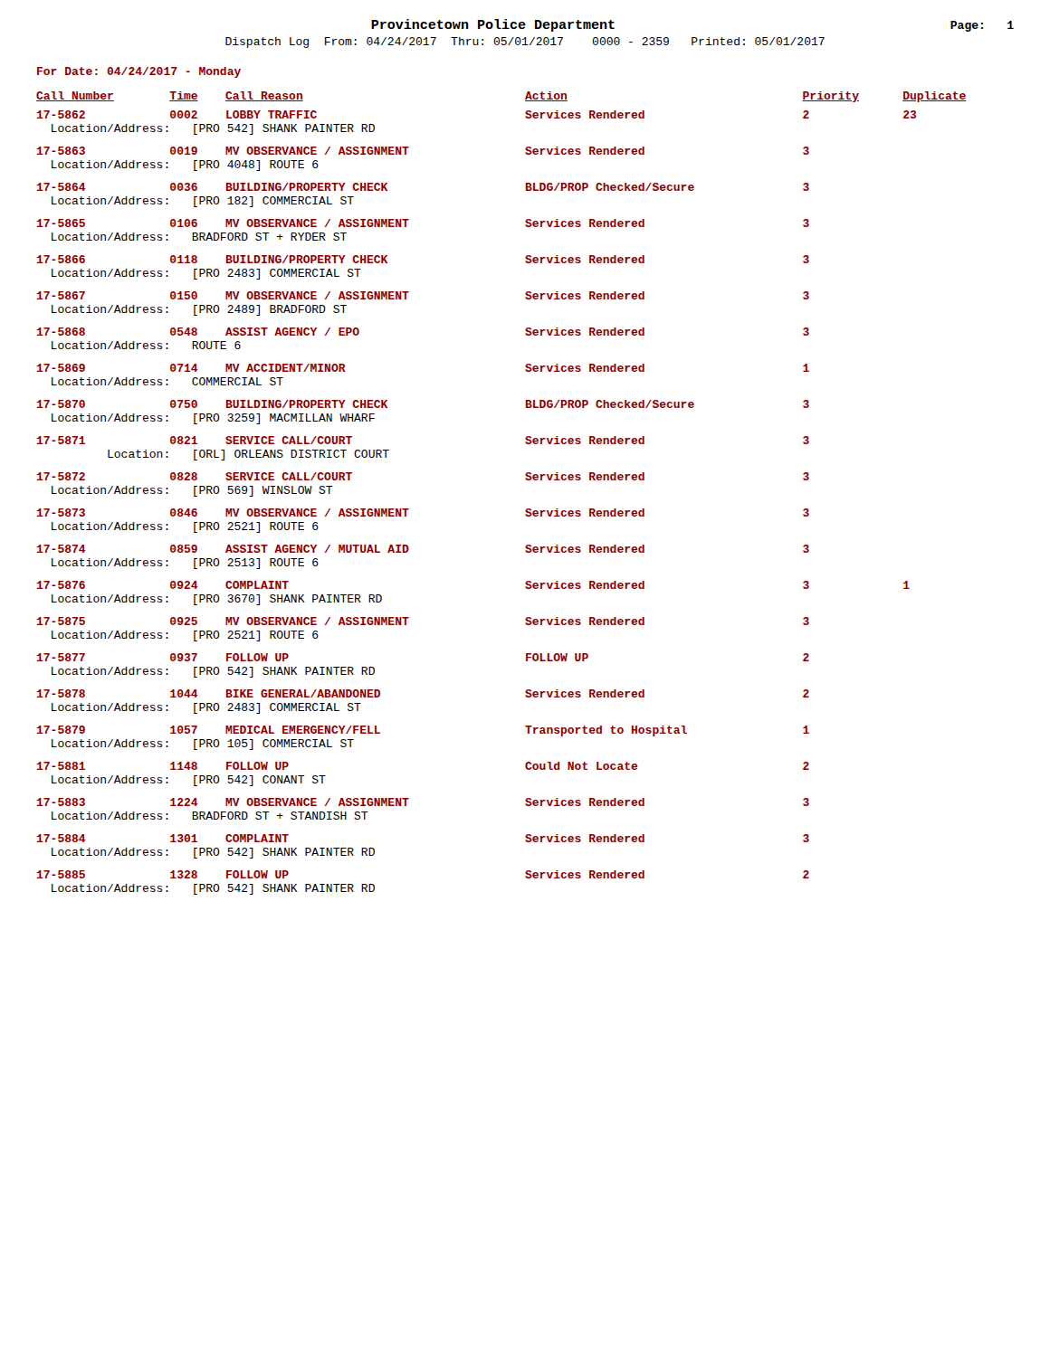Provincetown Police Department
Page: 1
Dispatch Log From: 04/24/2017 Thru: 05/01/2017 0000 - 2359 Printed: 05/01/2017
For Date: 04/24/2017 - Monday
| Call Number | Time | Call Reason | Action | Priority | Duplicate |
| --- | --- | --- | --- | --- | --- |
| 17-5862 | 0002 | LOBBY TRAFFIC | Services Rendered | 2 | 23 |
| Location/Address: [PRO 542] SHANK PAINTER RD |
| 17-5863 | 0019 | MV OBSERVANCE / ASSIGNMENT | Services Rendered | 3 | |
| Location/Address: [PRO 4048] ROUTE 6 |
| 17-5864 | 0036 | BUILDING/PROPERTY CHECK | BLDG/PROP Checked/Secure | 3 | |
| Location/Address: [PRO 182] COMMERCIAL ST |
| 17-5865 | 0106 | MV OBSERVANCE / ASSIGNMENT | Services Rendered | 3 | |
| Location/Address: BRADFORD ST + RYDER ST |
| 17-5866 | 0118 | BUILDING/PROPERTY CHECK | Services Rendered | 3 | |
| Location/Address: [PRO 2483] COMMERCIAL ST |
| 17-5867 | 0150 | MV OBSERVANCE / ASSIGNMENT | Services Rendered | 3 | |
| Location/Address: [PRO 2489] BRADFORD ST |
| 17-5868 | 0548 | ASSIST AGENCY / EPO | Services Rendered | 3 | |
| Location/Address: ROUTE 6 |
| 17-5869 | 0714 | MV ACCIDENT/MINOR | Services Rendered | 1 | |
| Location/Address: COMMERCIAL ST |
| 17-5870 | 0750 | BUILDING/PROPERTY CHECK | BLDG/PROP Checked/Secure | 3 | |
| Location/Address: [PRO 3259] MACMILLAN WHARF |
| 17-5871 | 0821 | SERVICE CALL/COURT | Services Rendered | 3 | |
| Location: [ORL] ORLEANS DISTRICT COURT |
| 17-5872 | 0828 | SERVICE CALL/COURT | Services Rendered | 3 | |
| Location/Address: [PRO 569] WINSLOW ST |
| 17-5873 | 0846 | MV OBSERVANCE / ASSIGNMENT | Services Rendered | 3 | |
| Location/Address: [PRO 2521] ROUTE 6 |
| 17-5874 | 0859 | ASSIST AGENCY / MUTUAL AID | Services Rendered | 3 | |
| Location/Address: [PRO 2513] ROUTE 6 |
| 17-5876 | 0924 | COMPLAINT | Services Rendered | 3 | 1 |
| Location/Address: [PRO 3670] SHANK PAINTER RD |
| 17-5875 | 0925 | MV OBSERVANCE / ASSIGNMENT | Services Rendered | 3 | |
| Location/Address: [PRO 2521] ROUTE 6 |
| 17-5877 | 0937 | FOLLOW UP | FOLLOW UP | 2 | |
| Location/Address: [PRO 542] SHANK PAINTER RD |
| 17-5878 | 1044 | BIKE GENERAL/ABANDONED | Services Rendered | 2 | |
| Location/Address: [PRO 2483] COMMERCIAL ST |
| 17-5879 | 1057 | MEDICAL EMERGENCY/FELL | Transported to Hospital | 1 | |
| Location/Address: [PRO 105] COMMERCIAL ST |
| 17-5881 | 1148 | FOLLOW UP | Could Not Locate | 2 | |
| Location/Address: [PRO 542] CONANT ST |
| 17-5883 | 1224 | MV OBSERVANCE / ASSIGNMENT | Services Rendered | 3 | |
| Location/Address: BRADFORD ST + STANDISH ST |
| 17-5884 | 1301 | COMPLAINT | Services Rendered | 3 | |
| Location/Address: [PRO 542] SHANK PAINTER RD |
| 17-5885 | 1328 | FOLLOW UP | Services Rendered | 2 | |
| Location/Address: [PRO 542] SHANK PAINTER RD |